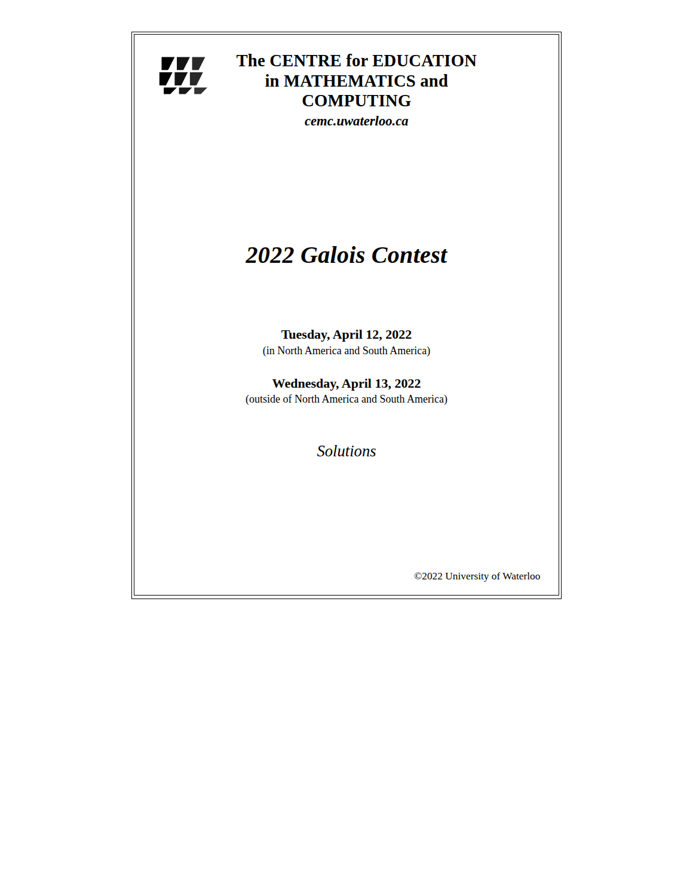The CENTRE for EDUCATION
in MATHEMATICS and COMPUTING
cemc.uwaterloo.ca
2022 Galois Contest
Tuesday, April 12, 2022
(in North America and South America)
Wednesday, April 13, 2022
(outside of North America and South America)
Solutions
©2022 University of Waterloo